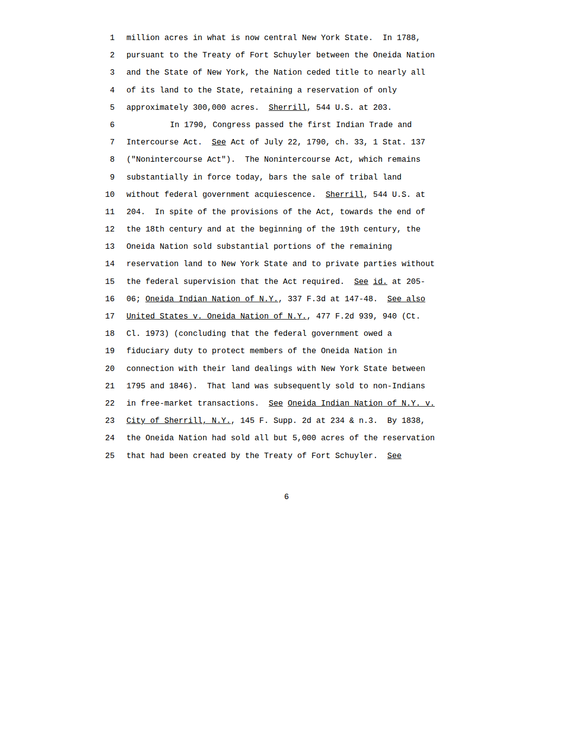million acres in what is now central New York State. In 1788,
pursuant to the Treaty of Fort Schuyler between the Oneida Nation
and the State of New York, the Nation ceded title to nearly all
of its land to the State, retaining a reservation of only
approximately 300,000 acres. Sherrill, 544 U.S. at 203.
In 1790, Congress passed the first Indian Trade and
Intercourse Act. See Act of July 22, 1790, ch. 33, 1 Stat. 137
("Nonintercourse Act"). The Nonintercourse Act, which remains
substantially in force today, bars the sale of tribal land
without federal government acquiescence. Sherrill, 544 U.S. at
204. In spite of the provisions of the Act, towards the end of
the 18th century and at the beginning of the 19th century, the
Oneida Nation sold substantial portions of the remaining
reservation land to New York State and to private parties without
the federal supervision that the Act required. See id. at 205-
06; Oneida Indian Nation of N.Y., 337 F.3d at 147-48. See also
United States v. Oneida Nation of N.Y., 477 F.2d 939, 940 (Ct.
Cl. 1973) (concluding that the federal government owed a
fiduciary duty to protect members of the Oneida Nation in
connection with their land dealings with New York State between
1795 and 1846). That land was subsequently sold to non-Indians
in free-market transactions. See Oneida Indian Nation of N.Y. v.
City of Sherrill, N.Y., 145 F. Supp. 2d at 234 & n.3. By 1838,
the Oneida Nation had sold all but 5,000 acres of the reservation
that had been created by the Treaty of Fort Schuyler. See
6